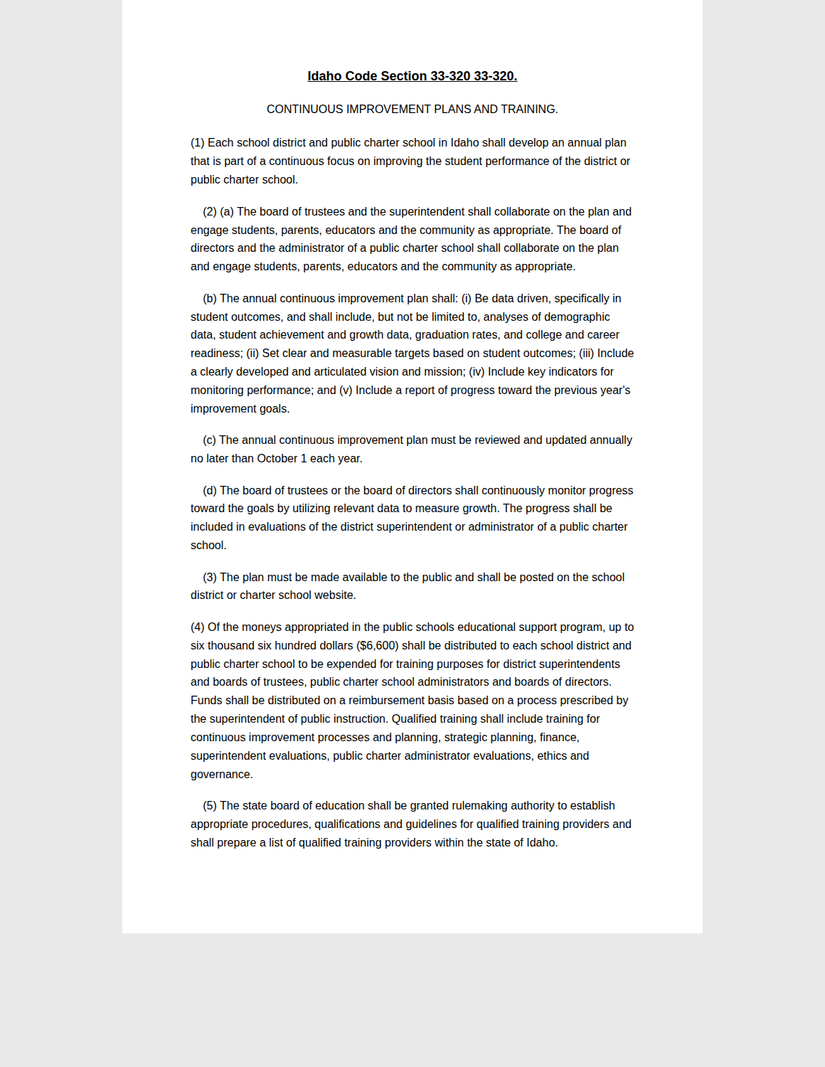Idaho Code Section 33-320 33-320.
CONTINUOUS IMPROVEMENT PLANS AND TRAINING.
(1) Each school district and public charter school in Idaho shall develop an annual plan that is part of a continuous focus on improving the student performance of the district or public charter school.
(2) (a) The board of trustees and the superintendent shall collaborate on the plan and engage students, parents, educators and the community as appropriate. The board of directors and the administrator of a public charter school shall collaborate on the plan and engage students, parents, educators and the community as appropriate.
(b) The annual continuous improvement plan shall: (i) Be data driven, specifically in student outcomes, and shall include, but not be limited to, analyses of demographic data, student achievement and growth data, graduation rates, and college and career readiness; (ii) Set clear and measurable targets based on student outcomes; (iii) Include a clearly developed and articulated vision and mission; (iv) Include key indicators for monitoring performance; and (v) Include a report of progress toward the previous year's improvement goals.
(c) The annual continuous improvement plan must be reviewed and updated annually no later than October 1 each year.
(d) The board of trustees or the board of directors shall continuously monitor progress toward the goals by utilizing relevant data to measure growth. The progress shall be included in evaluations of the district superintendent or administrator of a public charter school.
(3) The plan must be made available to the public and shall be posted on the school district or charter school website.
(4) Of the moneys appropriated in the public schools educational support program, up to six thousand six hundred dollars ($6,600) shall be distributed to each school district and public charter school to be expended for training purposes for district superintendents and boards of trustees, public charter school administrators and boards of directors. Funds shall be distributed on a reimbursement basis based on a process prescribed by the superintendent of public instruction. Qualified training shall include training for continuous improvement processes and planning, strategic planning, finance, superintendent evaluations, public charter administrator evaluations, ethics and governance.
(5) The state board of education shall be granted rulemaking authority to establish appropriate procedures, qualifications and guidelines for qualified training providers and shall prepare a list of qualified training providers within the state of Idaho.